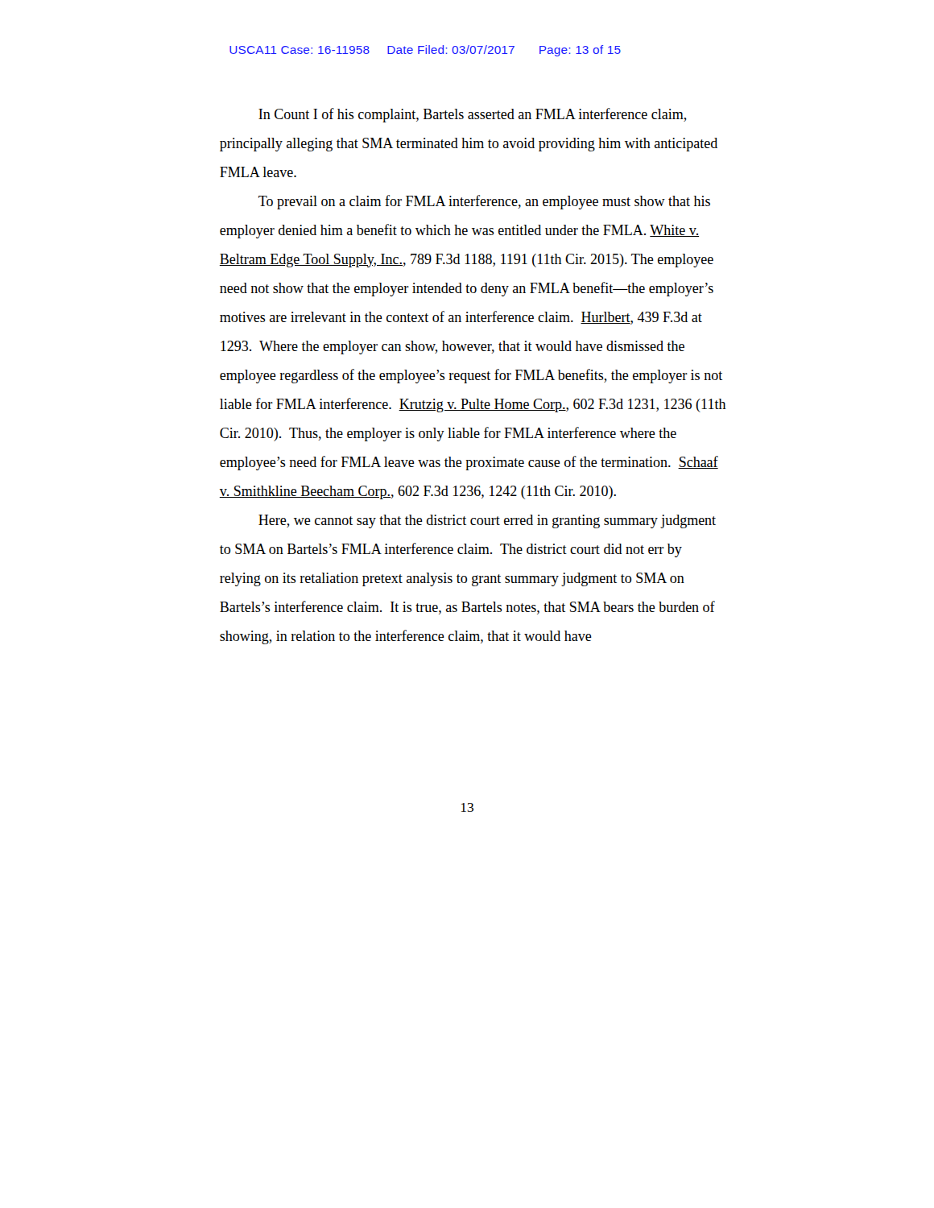USCA11 Case: 16-11958 Date Filed: 03/07/2017 Page: 13 of 15
In Count I of his complaint, Bartels asserted an FMLA interference claim, principally alleging that SMA terminated him to avoid providing him with anticipated FMLA leave.
To prevail on a claim for FMLA interference, an employee must show that his employer denied him a benefit to which he was entitled under the FMLA. White v. Beltram Edge Tool Supply, Inc., 789 F.3d 1188, 1191 (11th Cir. 2015). The employee need not show that the employer intended to deny an FMLA benefit—the employer’s motives are irrelevant in the context of an interference claim. Hurlbert, 439 F.3d at 1293. Where the employer can show, however, that it would have dismissed the employee regardless of the employee’s request for FMLA benefits, the employer is not liable for FMLA interference. Krutzig v. Pulte Home Corp., 602 F.3d 1231, 1236 (11th Cir. 2010). Thus, the employer is only liable for FMLA interference where the employee’s need for FMLA leave was the proximate cause of the termination. Schaaf v. Smithkline Beecham Corp., 602 F.3d 1236, 1242 (11th Cir. 2010).
Here, we cannot say that the district court erred in granting summary judgment to SMA on Bartels’s FMLA interference claim. The district court did not err by relying on its retaliation pretext analysis to grant summary judgment to SMA on Bartels’s interference claim. It is true, as Bartels notes, that SMA bears the burden of showing, in relation to the interference claim, that it would have
13